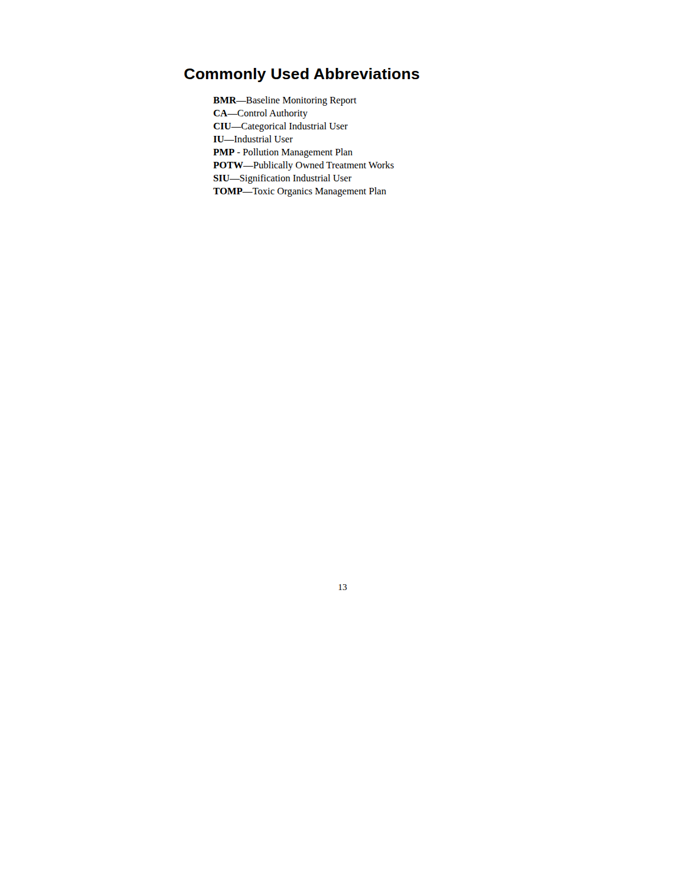Commonly Used Abbreviations
BMR—Baseline Monitoring Report
CA—Control Authority
CIU—Categorical Industrial User
IU—Industrial User
PMP - Pollution Management Plan
POTW—Publically Owned Treatment Works
SIU—Signification Industrial User
TOMP—Toxic Organics Management Plan
13